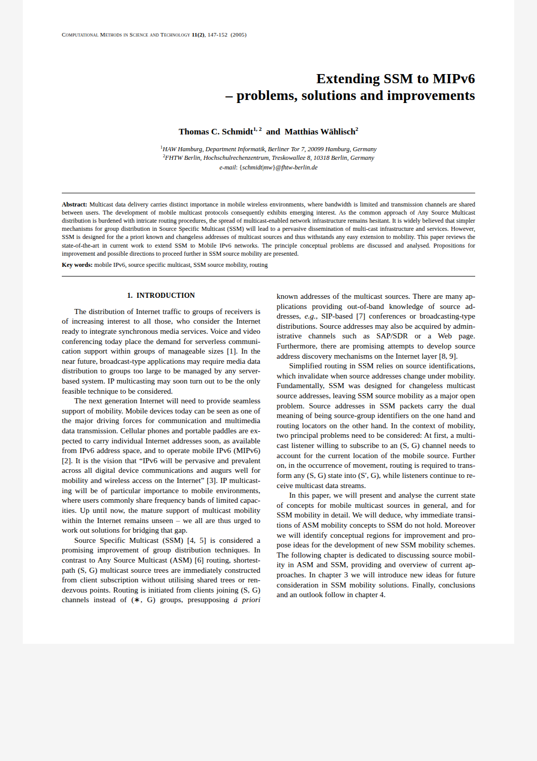Computational Methods in Science and Technology 11(2), 147-152 (2005)
Extending SSM to MIPv6
– problems, solutions and improvements
Thomas C. Schmidt1, 2 and Matthias Wählisch2
1HAW Hamburg, Department Informatik, Berliner Tor 7, 20099 Hamburg, Germany
2FHTW Berlin, Hochschulrechenzentrum, Treskowallee 8, 10318 Berlin, Germany
e-mail: {schmidt|mw}@fhtw-berlin.de
Abstract: Multicast data delivery carries distinct importance in mobile wireless environments, where bandwidth is limited and transmission channels are shared between users. The development of mobile multicast protocols consequently exhibits emerging interest. As the common approach of Any Source Multicast distribution is burdened with intricate routing procedures, the spread of multicast-enabled network infrastructure remains hesitant. It is widely believed that simpler mechanisms for group distribution in Source Specific Multicast (SSM) will lead to a pervasive dissemination of multi-cast infrastructure and services. However, SSM is designed for the a priori known and changeless addresses of multicast sources and thus withstands any easy extension to mobility. This paper reviews the state-of-the-art in current work to extend SSM to Mobile IPv6 networks. The principle conceptual problems are discussed and analysed. Propositions for improvement and possible directions to proceed further in SSM source mobility are presented.
Key words: mobile IPv6, source specific multicast, SSM source mobility, routing
1. INTRODUCTION
The distribution of Internet traffic to groups of receivers is of increasing interest to all those, who consider the Internet ready to integrate synchronous media services. Voice and video conferencing today place the demand for serverless communication support within groups of manageable sizes [1]. In the near future, broadcast-type applications may require media data distribution to groups too large to be managed by any server-based system. IP multicasting may soon turn out to be the only feasible technique to be considered.
The next generation Internet will need to provide seamless support of mobility. Mobile devices today can be seen as one of the major driving forces for communication and multimedia data transmission. Cellular phones and portable paddles are expected to carry individual Internet addresses soon, as available from IPv6 address space, and to operate mobile IPv6 (MIPv6) [2]. It is the vision that “IPv6 will be pervasive and prevalent across all digital device communications and augurs well for mobility and wireless access on the Internet” [3]. IP multicasting will be of particular importance to mobile environments, where users commonly share frequency bands of limited capacities. Up until now, the mature support of multicast mobility within the Internet remains unseen – we all are thus urged to work out solutions for bridging that gap.
Source Specific Multicast (SSM) [4, 5] is considered a promising improvement of group distribution techniques. In contrast to Any Source Multicast (ASM) [6] routing, shortest-path (S, G) multicast source trees are immediately constructed from client subscription without utilising shared trees or rendezvous points. Routing is initiated from clients joining (S, G) channels instead of (∗, G) groups, presupposing á priori known addresses of the multicast sources. There are many applications providing out-of-band knowledge of source addresses, e.g., SIP-based [7] conferences or broadcasting-type distributions. Source addresses may also be acquired by administrative channels such as SAP/SDR or a Web page. Furthermore, there are promising attempts to develop source address discovery mechanisms on the Internet layer [8, 9].
Simplified routing in SSM relies on source identifications, which invalidate when source addresses change under mobility. Fundamentally, SSM was designed for changeless multicast source addresses, leaving SSM source mobility as a major open problem. Source addresses in SSM packets carry the dual meaning of being source-group identifiers on the one hand and routing locators on the other hand. In the context of mobility, two principal problems need to be considered: At first, a multicast listener willing to subscribe to an (S, G) channel needs to account for the current location of the mobile source. Further on, in the occurrence of movement, routing is required to transform any (S, G) state into (S′, G), while listeners continue to receive multicast data streams.
In this paper, we will present and analyse the current state of concepts for mobile multicast sources in general, and for SSM mobility in detail. We will deduce, why immediate transitions of ASM mobility concepts to SSM do not hold. Moreover we will identify conceptual regions for improvement and propose ideas for the development of new SSM mobility schemes. The following chapter is dedicated to discussing source mobility in ASM and SSM, providing and overview of current approaches. In chapter 3 we will introduce new ideas for future consideration in SSM mobility solutions. Finally, conclusions and an outlook follow in chapter 4.